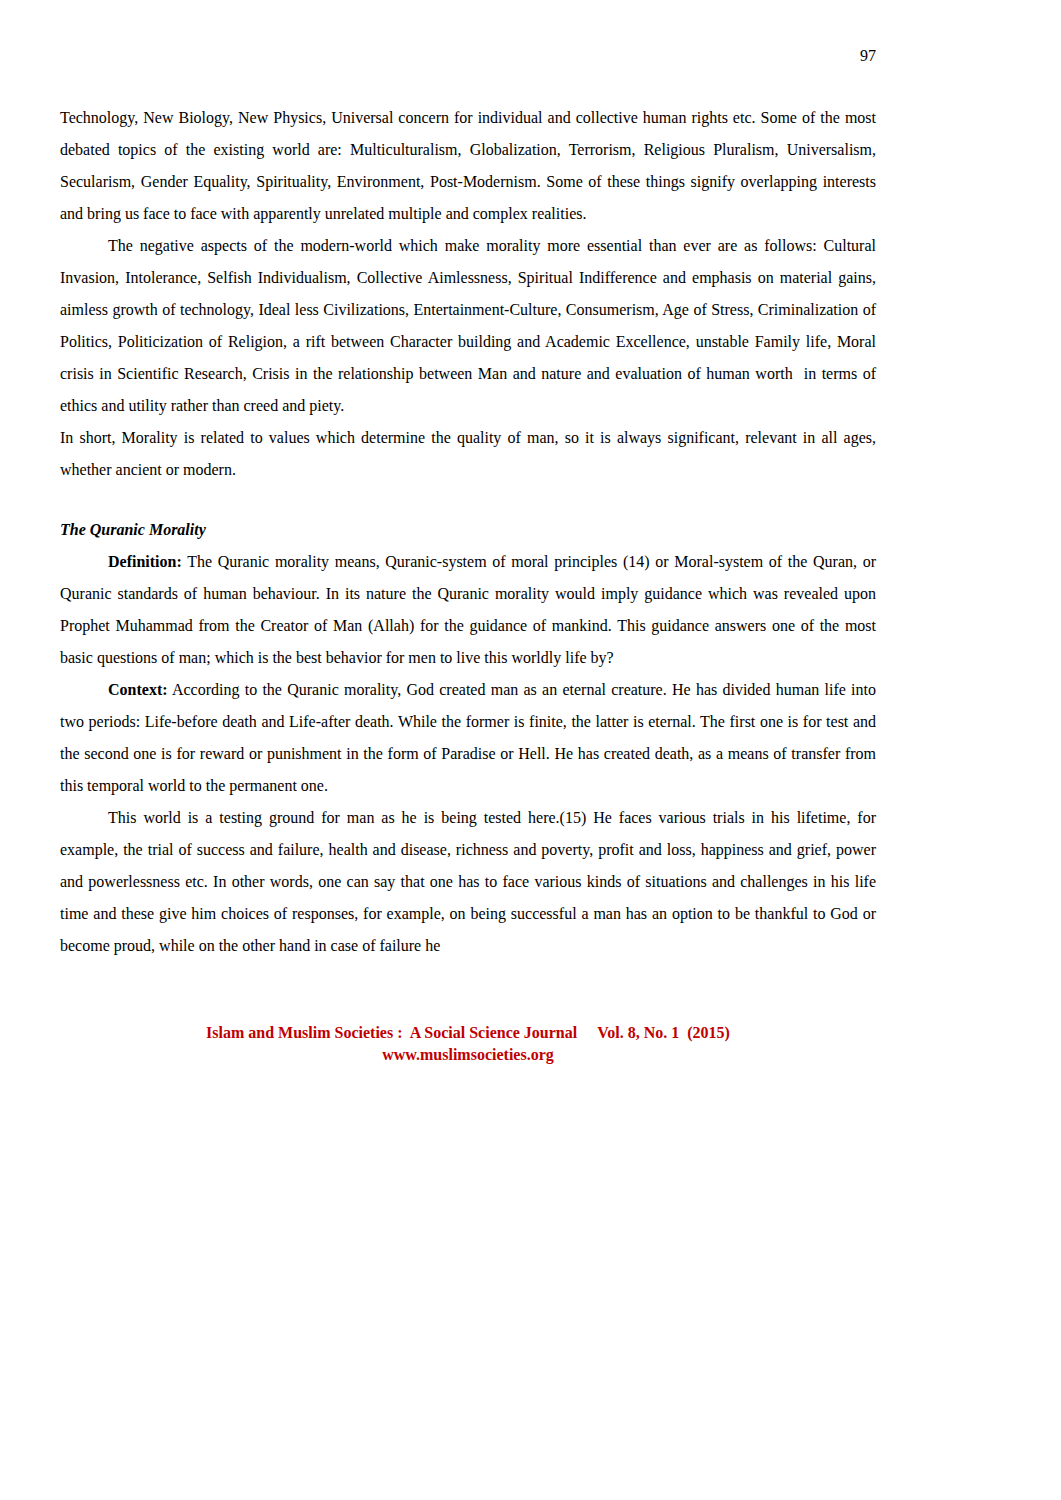97
Technology, New Biology, New Physics, Universal concern for individual and collective human rights etc. Some of the most debated topics of the existing world are: Multiculturalism, Globalization, Terrorism, Religious Pluralism, Universalism, Secularism, Gender Equality, Spirituality, Environment, Post-Modernism. Some of these things signify overlapping interests and bring us face to face with apparently unrelated multiple and complex realities.
The negative aspects of the modern-world which make morality more essential than ever are as follows: Cultural Invasion, Intolerance, Selfish Individualism, Collective Aimlessness, Spiritual Indifference and emphasis on material gains, aimless growth of technology, Ideal less Civilizations, Entertainment-Culture, Consumerism, Age of Stress, Criminalization of Politics, Politicization of Religion, a rift between Character building and Academic Excellence, unstable Family life, Moral crisis in Scientific Research, Crisis in the relationship between Man and nature and evaluation of human worth in terms of ethics and utility rather than creed and piety.
In short, Morality is related to values which determine the quality of man, so it is always significant, relevant in all ages, whether ancient or modern.
The Quranic Morality
Definition: The Quranic morality means, Quranic-system of moral principles (14) or Moral-system of the Quran, or Quranic standards of human behaviour. In its nature the Quranic morality would imply guidance which was revealed upon Prophet Muhammad from the Creator of Man (Allah) for the guidance of mankind. This guidance answers one of the most basic questions of man; which is the best behavior for men to live this worldly life by?
Context: According to the Quranic morality, God created man as an eternal creature. He has divided human life into two periods: Life-before death and Life-after death. While the former is finite, the latter is eternal. The first one is for test and the second one is for reward or punishment in the form of Paradise or Hell. He has created death, as a means of transfer from this temporal world to the permanent one.
This world is a testing ground for man as he is being tested here.(15) He faces various trials in his lifetime, for example, the trial of success and failure, health and disease, richness and poverty, profit and loss, happiness and grief, power and powerlessness etc. In other words, one can say that one has to face various kinds of situations and challenges in his life time and these give him choices of responses, for example, on being successful a man has an option to be thankful to God or become proud, while on the other hand in case of failure he
Islam and Muslim Societies : A Social Science Journal Vol. 8, No. 1 (2015)
www.muslimsocieties.org